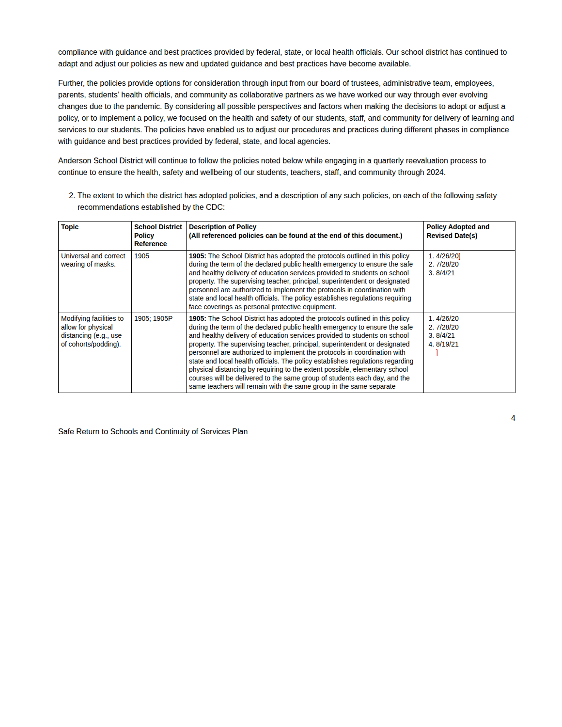compliance with guidance and best practices provided by federal, state, or local health officials. Our school district has continued to adapt and adjust our policies as new and updated guidance and best practices have become available.
Further, the policies provide options for consideration through input from our board of trustees, administrative team, employees, parents, students’ health officials, and community as collaborative partners as we have worked our way through ever evolving changes due to the pandemic. By considering all possible perspectives and factors when making the decisions to adopt or adjust a policy, or to implement a policy, we focused on the health and safety of our students, staff, and community for delivery of learning and services to our students. The policies have enabled us to adjust our procedures and practices during different phases in compliance with guidance and best practices provided by federal, state, and local agencies.
Anderson School District will continue to follow the policies noted below while engaging in a quarterly reevaluation process to continue to ensure the health, safety and wellbeing of our students, teachers, staff, and community through 2024.
The extent to which the district has adopted policies, and a description of any such policies, on each of the following safety recommendations established by the CDC:
| Topic | School District Policy Reference | Description of Policy (All referenced policies can be found at the end of this document.) | Policy Adopted and Revised Date(s) |
| --- | --- | --- | --- |
| Universal and correct wearing of masks. | 1905 | 1905: The School District has adopted the protocols outlined in this policy during the term of the declared public health emergency to ensure the safe and healthy delivery of education services provided to students on school property. The supervising teacher, principal, superintendent or designated personnel are authorized to implement the protocols in coordination with state and local health officials. The policy establishes regulations requiring face coverings as personal protective equipment. | 4/26/20 ] 7/28/20 8/4/21 |
| Modifying facilities to allow for physical distancing (e.g., use of cohorts/podding). | 1905; 1905P | 1905: The School District has adopted the protocols outlined in this policy during the term of the declared public health emergency to ensure the safe and healthy delivery of education services provided to students on school property. The supervising teacher, principal, superintendent or designated personnel are authorized to implement the protocols in coordination with state and local health officials. The policy establishes regulations regarding physical distancing by requiring to the extent possible, elementary school courses will be delivered to the same group of students each day, and the same teachers will remain with the same group in the same separate | 4/26/20 7/28/20 8/4/21 8/19/21 ] |
4
Safe Return to Schools and Continuity of Services Plan